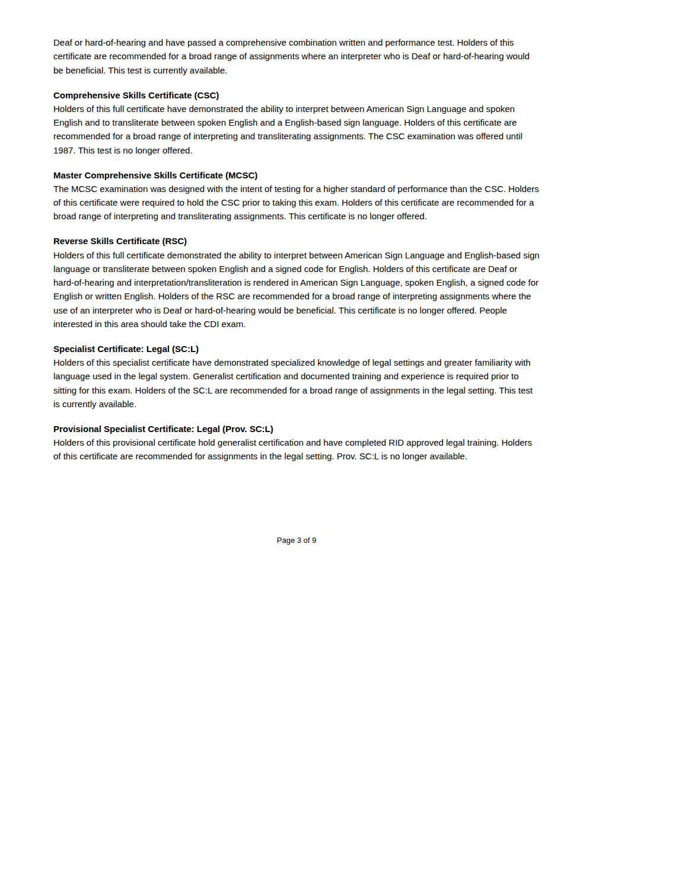Deaf or hard-of-hearing and have passed a comprehensive combination written and performance test. Holders of this certificate are recommended for a broad range of assignments where an interpreter who is Deaf or hard-of-hearing would be beneficial. This test is currently available.
Comprehensive Skills Certificate (CSC)
Holders of this full certificate have demonstrated the ability to interpret between American Sign Language and spoken English and to transliterate between spoken English and a English-based sign language. Holders of this certificate are recommended for a broad range of interpreting and transliterating assignments. The CSC examination was offered until 1987. This test is no longer offered.
Master Comprehensive Skills Certificate (MCSC)
The MCSC examination was designed with the intent of testing for a higher standard of performance than the CSC. Holders of this certificate were required to hold the CSC prior to taking this exam. Holders of this certificate are recommended for a broad range of interpreting and transliterating assignments. This certificate is no longer offered.
Reverse Skills Certificate (RSC)
Holders of this full certificate demonstrated the ability to interpret between American Sign Language and English-based sign language or transliterate between spoken English and a signed code for English. Holders of this certificate are Deaf or hard-of-hearing and interpretation/transliteration is rendered in American Sign Language, spoken English, a signed code for English or written English. Holders of the RSC are recommended for a broad range of interpreting assignments where the use of an interpreter who is Deaf or hard-of-hearing would be beneficial. This certificate is no longer offered. People interested in this area should take the CDI exam.
Specialist Certificate: Legal (SC:L)
Holders of this specialist certificate have demonstrated specialized knowledge of legal settings and greater familiarity with language used in the legal system. Generalist certification and documented training and experience is required prior to sitting for this exam. Holders of the SC:L are recommended for a broad range of assignments in the legal setting. This test is currently available.
Provisional Specialist Certificate: Legal (Prov. SC:L)
Holders of this provisional certificate hold generalist certification and have completed RID approved legal training. Holders of this certificate are recommended for assignments in the legal setting. Prov. SC:L is no longer available.
Page 3 of 9